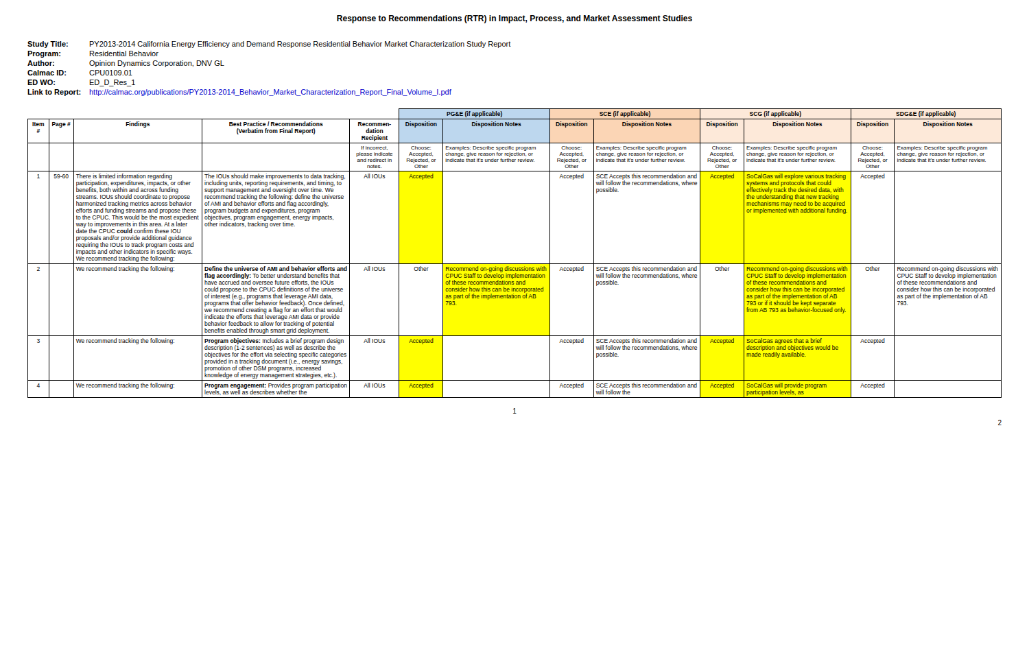Response to Recommendations (RTR) in Impact, Process, and Market Assessment Studies
Study Title:
PY2013-2014 California Energy Efficiency and Demand Response Residential Behavior Market Characterization Study Report
Program:
Residential Behavior
Author:
Opinion Dynamics Corporation, DNV GL
Calmac ID:
CPU0109.01
ED WO:
ED_D_Res_1
Link to Report:
http://calmac.org/publications/PY2013-2014_Behavior_Market_Characterization_Report_Final_Volume_I.pdf
| | PG&E (if applicable) | SCE (if applicable) | SCG (if applicable) | SDG&E (if applicable) |
| --- | --- | --- | --- | --- |
| Item # | Page # | Findings | Best Practice / Recommendations (Verbatim from Final Report) | Recommen-dation Recipient | Disposition | Disposition Notes | Disposition | Disposition Notes | Disposition | Disposition Notes | Disposition | Disposition Notes |
| | | | | If incorrect, please indicate and redirect in notes. | Choose: Accepted, Rejected, or Other | Examples: Describe specific program change, give reason for rejection, or indicate that it's under further review. | Choose: Accepted, Rejected, or Other | Examples: Describe specific program change, give reason for rejection, or indicate that it's under further review. | Choose: Accepted, Rejected, or Other | Examples: Describe specific program change, give reason for rejection, or indicate that it's under further review. | Choose: Accepted, Rejected, or Other | Examples: Describe specific program change, give reason for rejection, or indicate that it's under further review. |
| 1 | 59-60 | There is limited information regarding participation, expenditures, impacts, or other benefits, both within and across funding streams. IOUs should coordinate to propose harmonized tracking metrics across behavior efforts and funding streams and propose these to the CPUC. This would be the most expedient way to improvements in this area. At a later date the CPUC could confirm these IOU proposals and/or provide additional guidance requiring the IOUs to track program costs and impacts and other indicators in specific ways. We recommend tracking the following: | The IOUs should make improvements to data tracking, including units, reporting requirements, and timing, to support management and oversight over time. We recommend tracking the following: define the universe of AMI and behavior efforts and flag accordingly, program budgets and expenditures, program objectives, program engagement, energy impacts, other indicators, tracking over time. | All IOUs | Accepted | | Accepted | SCE Accepts this recommendation and will follow the recommendations, where possible. | Accepted | SoCalGas will explore various tracking systems and protocols that could effectively track the desired data, with the understanding that new tracking mechanisms may need to be acquired or implemented with additional funding. | Accepted | |
| 2 | | We recommend tracking the following: | Define the universe of AMI and behavior efforts and flag accordingly: To better understand benefits that have accrued and oversee future efforts, the IOUs could propose to the CPUC definitions of the universe of interest (e.g., programs that leverage AMI data, programs that offer behavior feedback). Once defined, we recommend creating a flag for an effort that would indicate the efforts that leverage AMI data or provide behavior feedback to allow for tracking of potential benefits enabled through smart grid deployment. | All IOUs | Other | Recommend on-going discussions with CPUC Staff to develop implementation of these recommendations and consider how this can be incorporated as part of the implementation of AB 793. | Accepted | SCE Accepts this recommendation and will follow the recommendations, where possible. | Other | Recommend on-going discussions with CPUC Staff to develop implementation of these recommendations and consider how this can be incorporated as part of the implementation of AB 793 or if it should be kept separate from AB 793 as behavior-focused only. | Other | Recommend on-going discussions with CPUC Staff to develop implementation of these recommendations and consider how this can be incorporated as part of the implementation of AB 793. |
| 3 | | We recommend tracking the following: | Program objectives: Includes a brief program design description (1-2 sentences) as well as describe the objectives for the effort via selecting specific categories provided in a tracking document (i.e., energy savings, promotion of other DSM programs, increased knowledge of energy management strategies, etc.). | All IOUs | Accepted | | Accepted | SCE Accepts this recommendation and will follow the recommendations, where possible. | Accepted | SoCalGas agrees that a brief description and objectives would be made readily available. | Accepted | |
| 4 | | We recommend tracking the following: | Program engagement: Provides program participation levels, as well as describes whether the | All IOUs | Accepted | | Accepted | SCE Accepts this recommendation and will follow the | Accepted | SoCalGas will provide program participation levels, as | Accepted | |
1
2